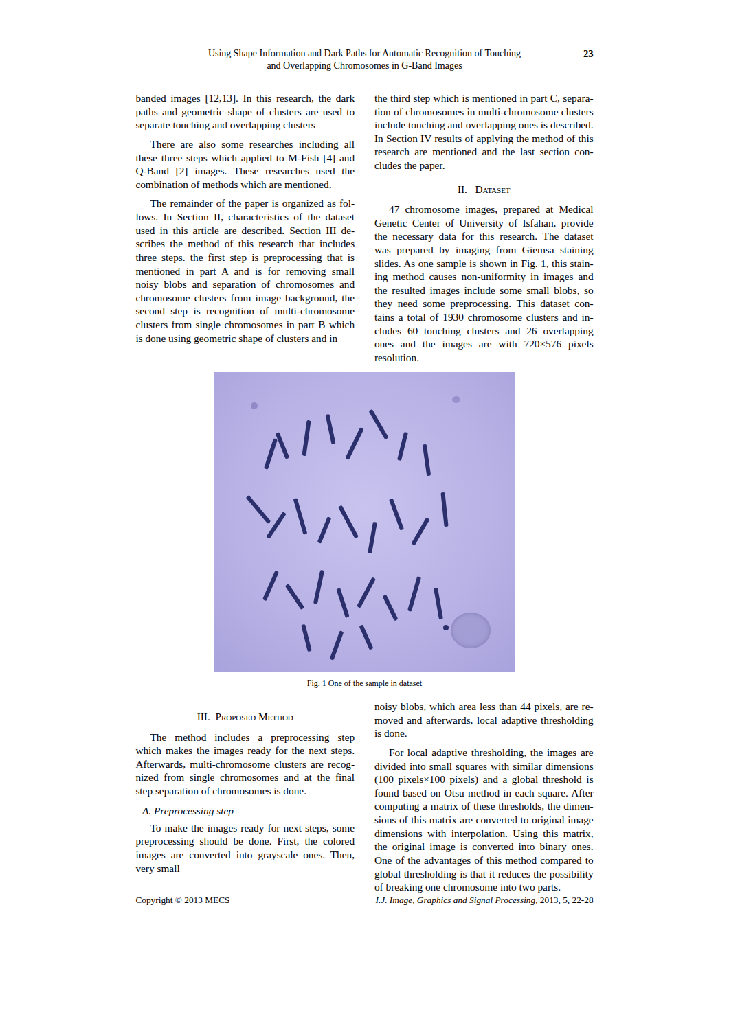Using Shape Information and Dark Paths for Automatic Recognition of Touching
and Overlapping Chromosomes in G-Band Images
23
banded images [12,13]. In this research, the dark paths and geometric shape of clusters are used to separate touching and overlapping clusters
There are also some researches including all these three steps which applied to M-Fish [4] and Q-Band [2] images. These researches used the combination of methods which are mentioned.
The remainder of the paper is organized as follows. In Section II, characteristics of the dataset used in this article are described. Section III describes the method of this research that includes three steps. the first step is preprocessing that is mentioned in part A and is for removing small noisy blobs and separation of chromosomes and chromosome clusters from image background, the second step is recognition of multi-chromosome clusters from single chromosomes in part B which is done using geometric shape of clusters and in
the third step which is mentioned in part C, separation of chromosomes in multi-chromosome clusters include touching and overlapping ones is described. In Section IV results of applying the method of this research are mentioned and the last section concludes the paper.
II. Dataset
47 chromosome images, prepared at Medical Genetic Center of University of Isfahan, provide the necessary data for this research. The dataset was prepared by imaging from Giemsa staining slides. As one sample is shown in Fig. 1, this staining method causes non-uniformity in images and the resulted images include some small blobs, so they need some preprocessing. This dataset contains a total of 1930 chromosome clusters and includes 60 touching clusters and 26 overlapping ones and the images are with 720×576 pixels resolution.
Fig. 1 One of the sample in dataset
III. Proposed Method
The method includes a preprocessing step which makes the images ready for the next steps. Afterwards, multi-chromosome clusters are recognized from single chromosomes and at the final step separation of chromosomes is done.
A. Preprocessing step
To make the images ready for next steps, some preprocessing should be done. First, the colored images are converted into grayscale ones. Then, very small
noisy blobs, which area less than 44 pixels, are removed and afterwards, local adaptive thresholding is done.
For local adaptive thresholding, the images are divided into small squares with similar dimensions (100 pixels×100 pixels) and a global threshold is found based on Otsu method in each square. After computing a matrix of these thresholds, the dimensions of this matrix are converted to original image dimensions with interpolation. Using this matrix, the original image is converted into binary ones. One of the advantages of this method compared to global thresholding is that it reduces the possibility of breaking one chromosome into two parts.
Copyright © 2013 MECS
I.J. Image, Graphics and Signal Processing, 2013, 5, 22-28